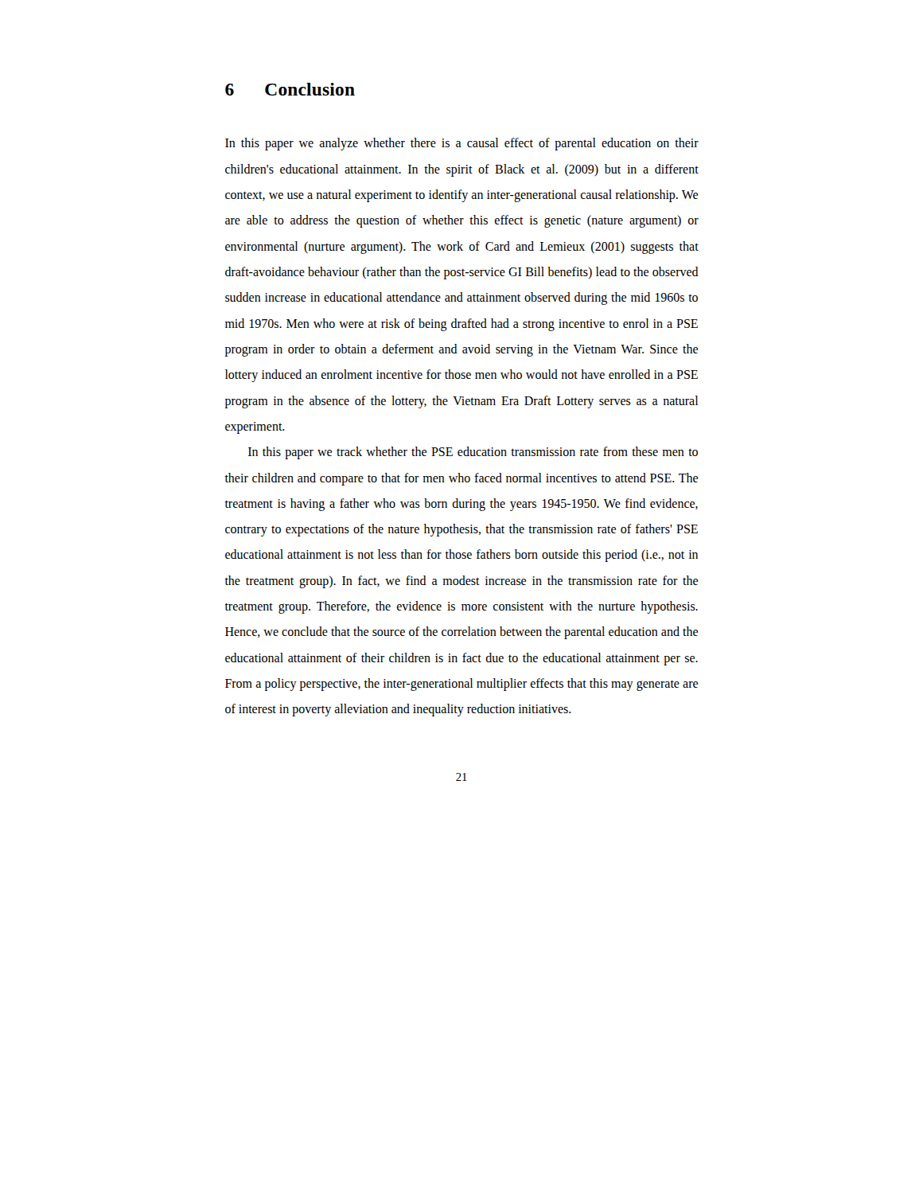6 Conclusion
In this paper we analyze whether there is a causal effect of parental education on their children's educational attainment. In the spirit of Black et al. (2009) but in a different context, we use a natural experiment to identify an inter-generational causal relationship. We are able to address the question of whether this effect is genetic (nature argument) or environmental (nurture argument). The work of Card and Lemieux (2001) suggests that draft-avoidance behaviour (rather than the post-service GI Bill benefits) lead to the observed sudden increase in educational attendance and attainment observed during the mid 1960s to mid 1970s. Men who were at risk of being drafted had a strong incentive to enrol in a PSE program in order to obtain a deferment and avoid serving in the Vietnam War. Since the lottery induced an enrolment incentive for those men who would not have enrolled in a PSE program in the absence of the lottery, the Vietnam Era Draft Lottery serves as a natural experiment.
In this paper we track whether the PSE education transmission rate from these men to their children and compare to that for men who faced normal incentives to attend PSE. The treatment is having a father who was born during the years 1945-1950. We find evidence, contrary to expectations of the nature hypothesis, that the transmission rate of fathers' PSE educational attainment is not less than for those fathers born outside this period (i.e., not in the treatment group). In fact, we find a modest increase in the transmission rate for the treatment group. Therefore, the evidence is more consistent with the nurture hypothesis. Hence, we conclude that the source of the correlation between the parental education and the educational attainment of their children is in fact due to the educational attainment per se. From a policy perspective, the inter-generational multiplier effects that this may generate are of interest in poverty alleviation and inequality reduction initiatives.
21